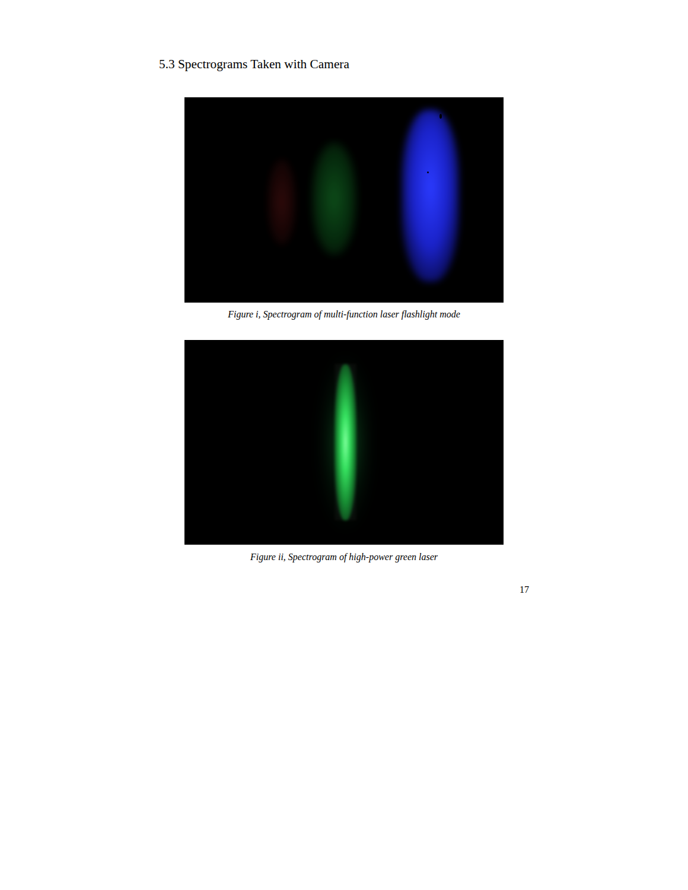5.3 Spectrograms Taken with Camera
Figure i, Spectrogram of multi-function laser flashlight mode
Figure ii, Spectrogram of high-power green laser
17